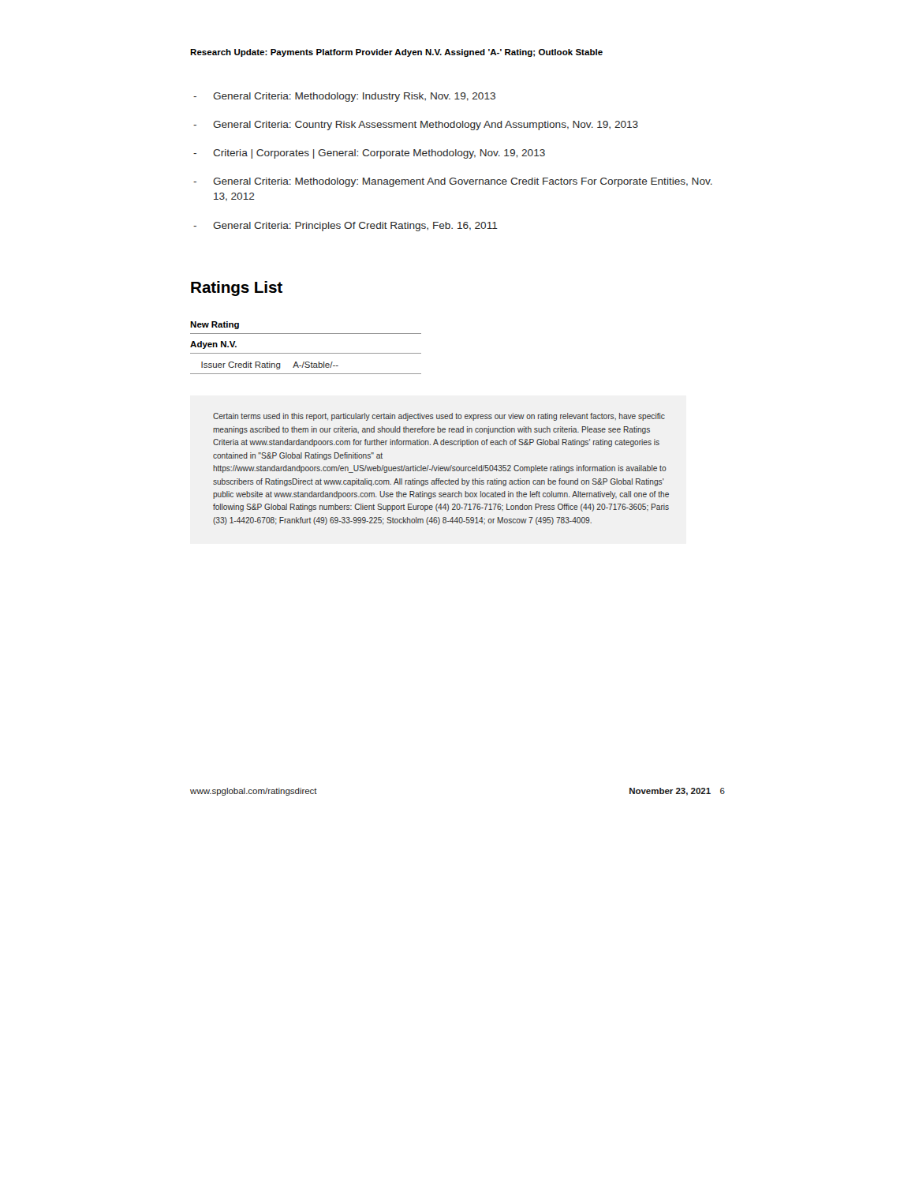Research Update: Payments Platform Provider Adyen N.V. Assigned 'A-' Rating; Outlook Stable
General Criteria: Methodology: Industry Risk, Nov. 19, 2013
General Criteria: Country Risk Assessment Methodology And Assumptions, Nov. 19, 2013
Criteria | Corporates | General: Corporate Methodology, Nov. 19, 2013
General Criteria: Methodology: Management And Governance Credit Factors For Corporate Entities, Nov. 13, 2012
General Criteria: Principles Of Credit Ratings, Feb. 16, 2011
Ratings List
New Rating
Adyen N.V.
Issuer Credit Rating A-/Stable/--
Certain terms used in this report, particularly certain adjectives used to express our view on rating relevant factors, have specific meanings ascribed to them in our criteria, and should therefore be read in conjunction with such criteria. Please see Ratings Criteria at www.standardandpoors.com for further information. A description of each of S&P Global Ratings' rating categories is contained in "S&P Global Ratings Definitions" at https://www.standardandpoors.com/en_US/web/guest/article/-/view/sourceId/504352 Complete ratings information is available to subscribers of RatingsDirect at www.capitaliq.com. All ratings affected by this rating action can be found on S&P Global Ratings' public website at www.standardandpoors.com. Use the Ratings search box located in the left column. Alternatively, call one of the following S&P Global Ratings numbers: Client Support Europe (44) 20-7176-7176; London Press Office (44) 20-7176-3605; Paris (33) 1-4420-6708; Frankfurt (49) 69-33-999-225; Stockholm (46) 8-440-5914; or Moscow 7 (495) 783-4009.
www.spglobal.com/ratingsdirect
November 23, 20216